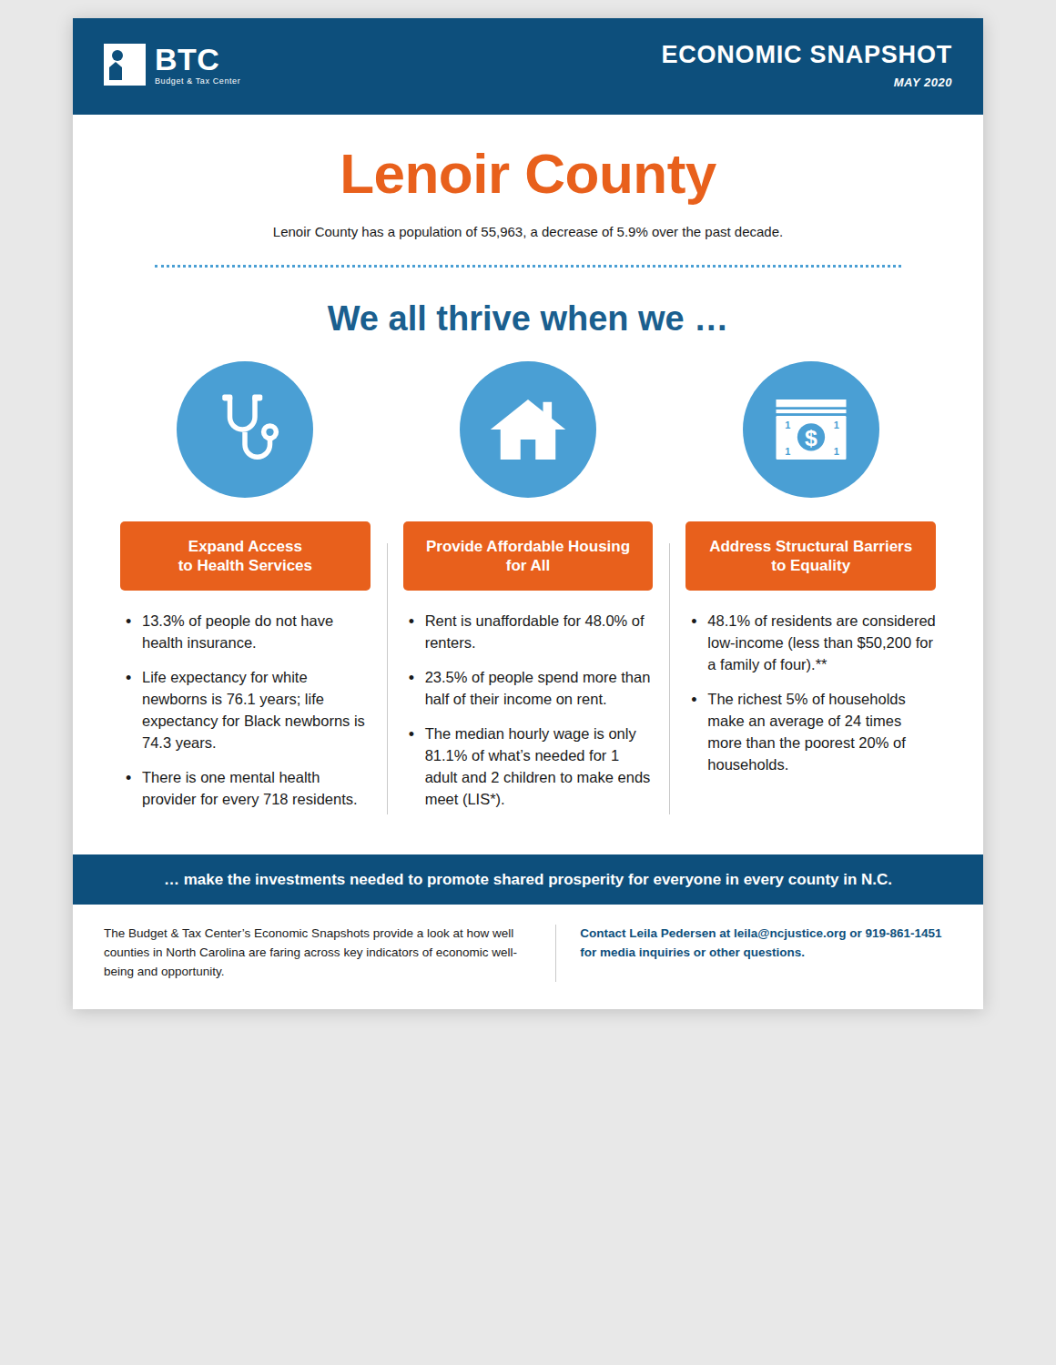BTC
Budget & Tax Center
ECONOMIC SNAPSHOT
MAY 2020
Lenoir County
Lenoir County has a population of 55,963, a decrease of 5.9% over the past decade.
We all thrive when we …
Expand Access
to Health Services
13.3% of people do not have health insurance.
Life expectancy for white newborns is 76.1 years; life expectancy for Black newborns is 74.3 years.
There is one mental health provider for every 718 residents.
Provide Affordable Housing
for All
Rent is unaffordable for 48.0% of renters.
23.5% of people spend more than half of their income on rent.
The median hourly wage is only 81.1% of what’s needed for 1 adult and 2 children to make ends meet (LIS*).
$ 1 1 1 1
Address Structural Barriers
to Equality
48.1% of residents are considered low-income (less than $50,200 for a family of four).**
The richest 5% of households make an average of 24 times more than the poorest 20% of households.
… make the investments needed to promote shared prosperity for everyone in every county in N.C.
The Budget & Tax Center’s Economic Snapshots provide a look at how well counties in North Carolina are faring across key indicators of economic well-being and opportunity.
Contact Leila Pedersen at leila@ncjustice.org or 919-861-1451 for media inquiries or other questions.